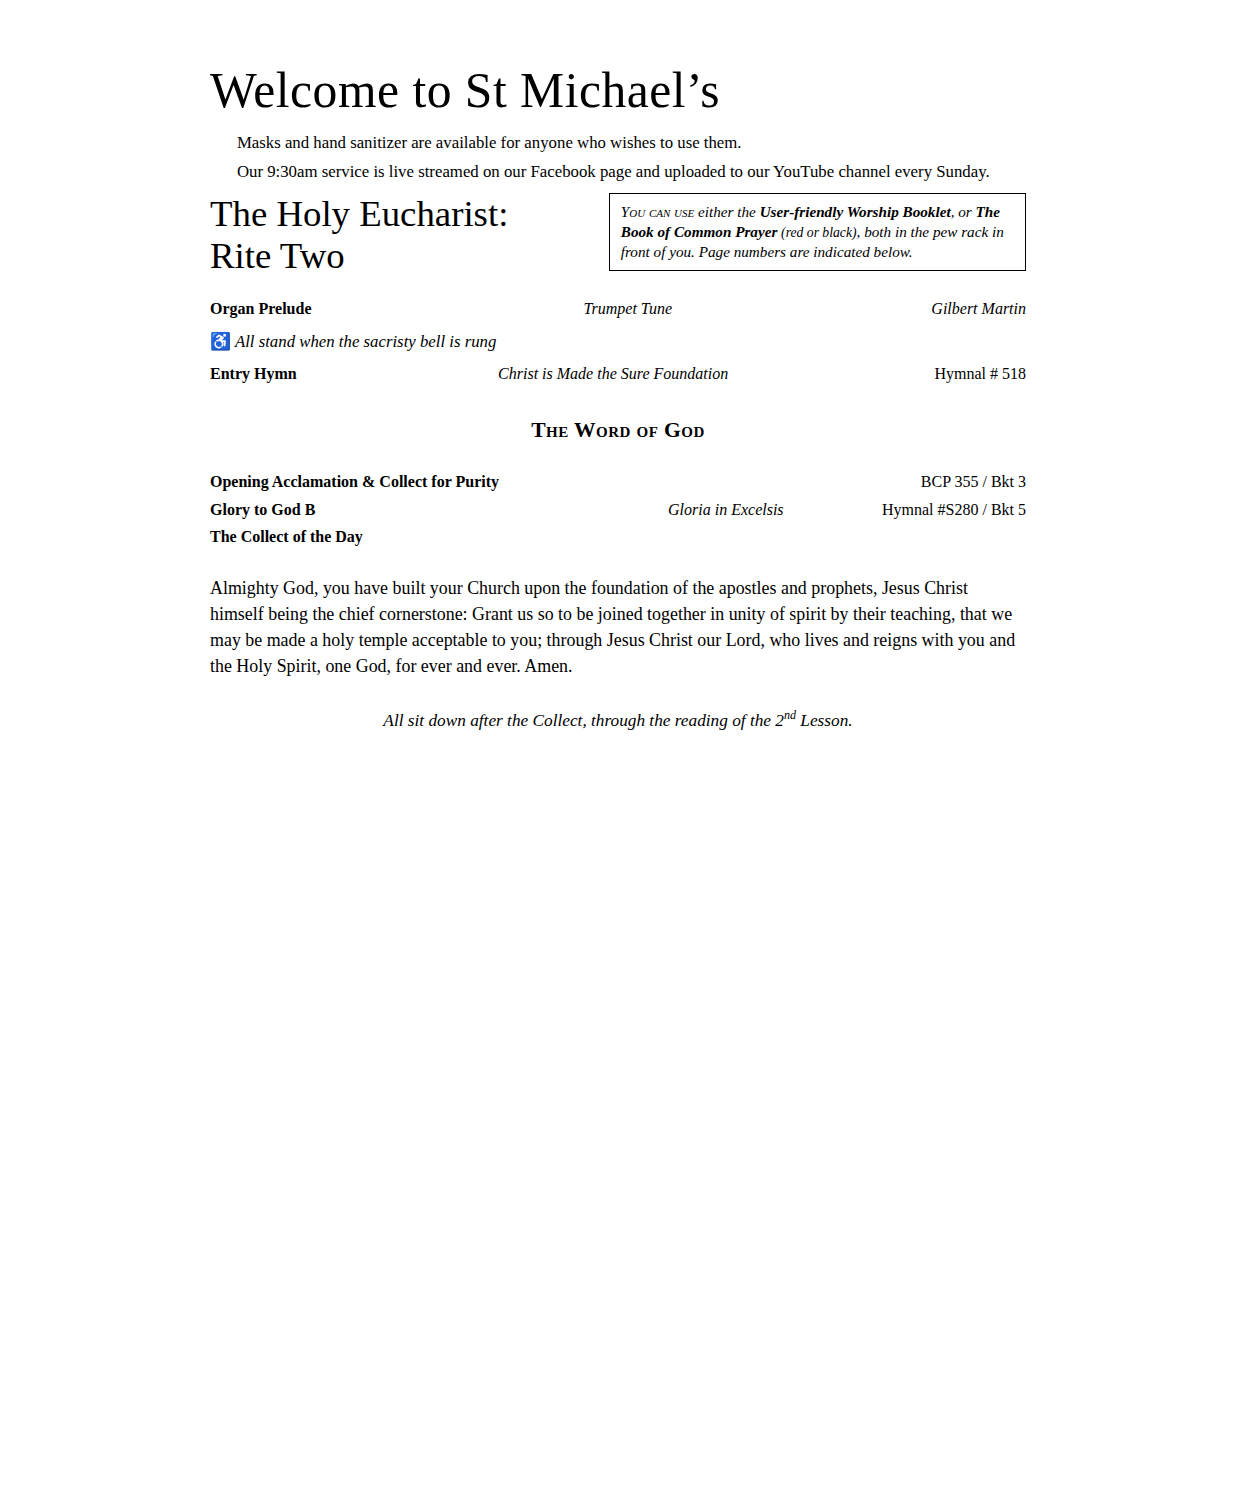Welcome to St Michael’s
Masks and hand sanitizer are available for anyone who wishes to use them.
Our 9:30am service is live streamed on our Facebook page and uploaded to our YouTube channel every Sunday.
The Holy Eucharist:
Rite Two
You can use either the User-friendly Worship Booklet, or The Book of Common Prayer (red or black), both in the pew rack in front of you. Page numbers are indicated below.
| Organ Prelude | Trumpet Tune | Gilbert Martin |
♿ All stand when the sacristy bell is rung
| Entry Hymn | Christ is Made the Sure Foundation | Hymnal # 518 |
The Word of God
| Opening Acclamation & Collect for Purity | | BCP 355 / Bkt 3 |
| Glory to God B | Gloria in Excelsis | Hymnal #S280 / Bkt 5 |
| The Collect of the Day | | |
Almighty God, you have built your Church upon the foundation of the apostles and prophets, Jesus Christ himself being the chief cornerstone: Grant us so to be joined together in unity of spirit by their teaching, that we may be made a holy temple acceptable to you; through Jesus Christ our Lord, who lives and reigns with you and the Holy Spirit, one God, for ever and ever. Amen.
All sit down after the Collect, through the reading of the 2nd Lesson.